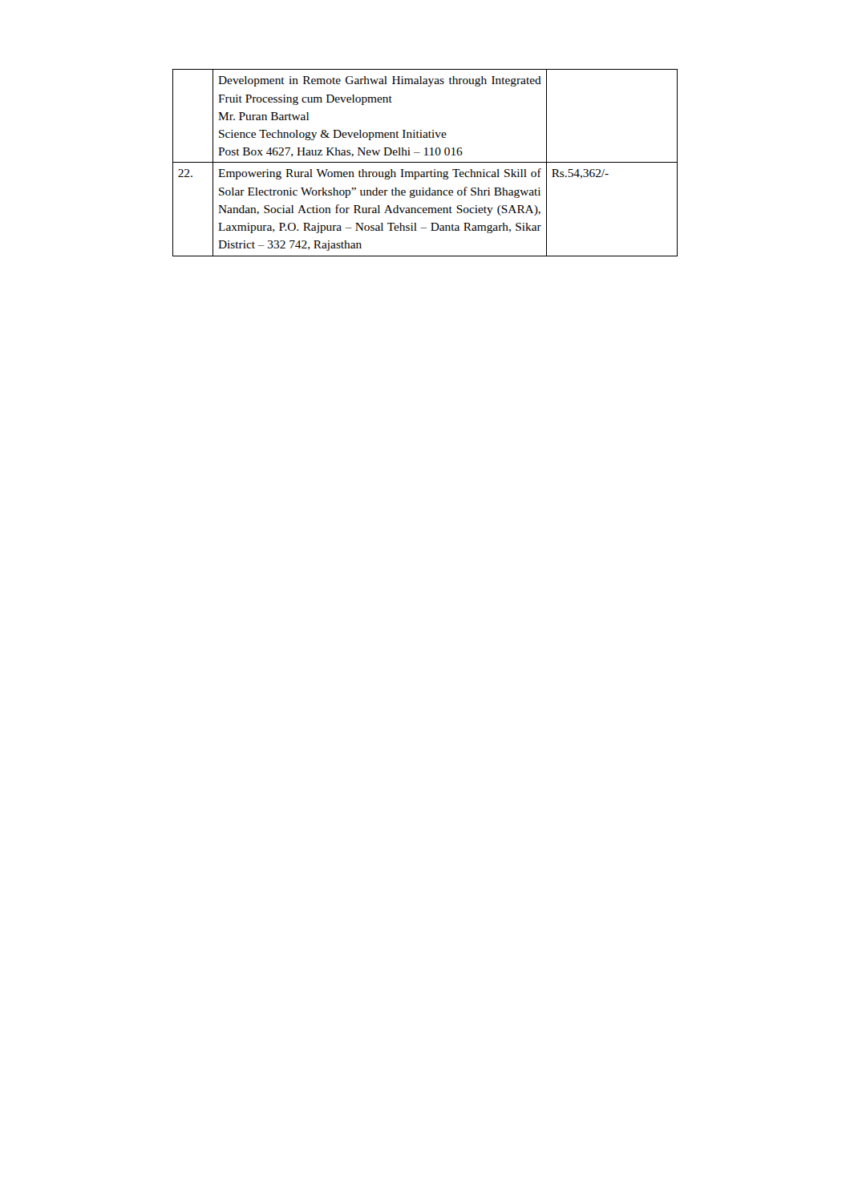| | Development in Remote Garhwal Himalayas through Integrated Fruit Processing cum Development Mr. Puran Bartwal Science Technology & Development Initiative Post Box 4627, Hauz Khas, New Delhi – 110 016 | |
| 22. | Empowering Rural Women through Imparting Technical Skill of Solar Electronic Workshop” under the guidance of Shri Bhagwati Nandan, Social Action for Rural Advancement Society (SARA), Laxmipura, P.O. Rajpura – Nosal Tehsil – Danta Ramgarh, Sikar District – 332 742, Rajasthan | Rs.54,362/- |